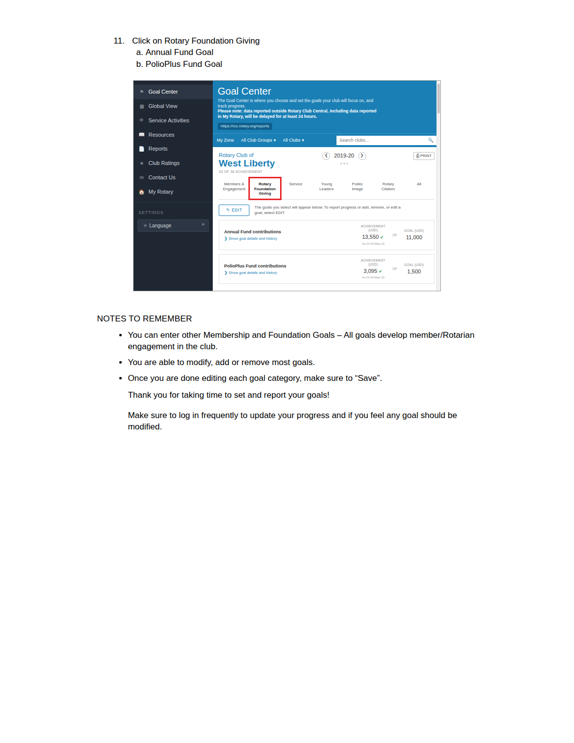11. Click on Rotary Foundation Giving
Annual Fund Goal
PolioPlus Fund Goal
⚑ Goal Center
▦ Global View
👁 Service Activities
📖 Resources
📄 Reports
★ Club Ratings
✉ Contact Us
🏠 My Rotary
SETTINGS
☀ Language^
Goal Center The Goal Center is where you choose and set the goals your club will focus on, and track progress.
Please note: data reported outside Rotary Club Central, including data reported in My Rotary, will be delayed for at least 24 hours.
https://rcc.rotary.org/reports
My Zone All Club Groups ▾ All Clubs ▾ Search clubs...🔍
Rotary Club of West Liberty
33 OF 36 ACHIEVEMENT
❮ 2019-20 ❯
● ● ●
⎙ PRINT
Members &
Engagement
Rotary
Foundation
Giving
Service
Young
Leaders
Public
Image
Rotary
Citation
All
✎ EDIT
The goals you select will appear below. To report progress or add, remove, or edit a goal, select EDIT.
Annual Fund contributions
❯ Show goal details and history
ACHIEVEMENT
(USD)
13,550 ✔
As Of 25-May-20
OF
GOAL (USD)
11,000
PolioPlus Fund contributions
❯ Show goal details and history
ACHIEVEMENT
(USD)
3,095 ✔
As Of 25-May-20
OF
GOAL (USD)
1,500
NOTES TO REMEMBER
You can enter other Membership and Foundation Goals – All goals develop member/Rotarian engagement in the club.
You are able to modify, add or remove most goals.
Once you are done editing each goal category, make sure to “Save”.
Thank you for taking time to set and report your goals!
Make sure to log in frequently to update your progress and if you feel any goal should be modified.